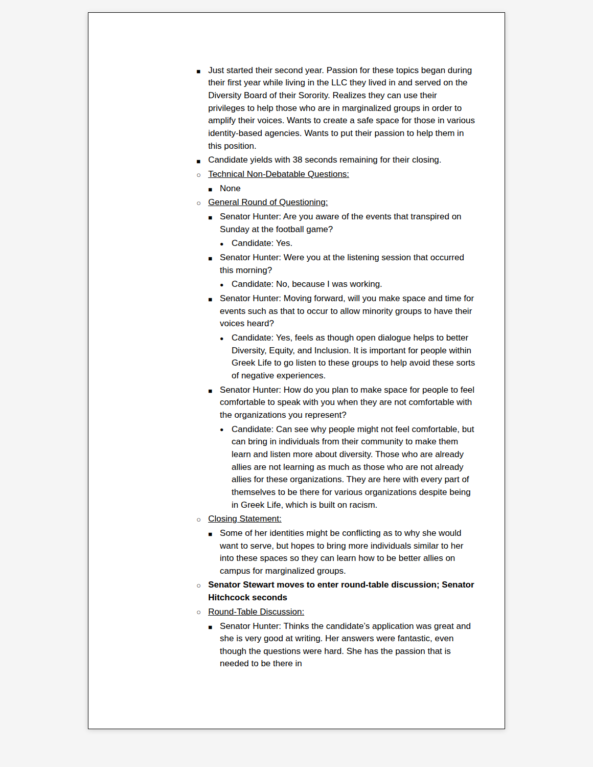Just started their second year. Passion for these topics began during their first year while living in the LLC they lived in and served on the Diversity Board of their Sorority. Realizes they can use their privileges to help those who are in marginalized groups in order to amplify their voices. Wants to create a safe space for those in various identity-based agencies. Wants to put their passion to help them in this position.
Candidate yields with 38 seconds remaining for their closing.
Technical Non-Debatable Questions:
None
General Round of Questioning:
Senator Hunter: Are you aware of the events that transpired on Sunday at the football game?
Candidate: Yes.
Senator Hunter: Were you at the listening session that occurred this morning?
Candidate: No, because I was working.
Senator Hunter: Moving forward, will you make space and time for events such as that to occur to allow minority groups to have their voices heard?
Candidate: Yes, feels as though open dialogue helps to better Diversity, Equity, and Inclusion. It is important for people within Greek Life to go listen to these groups to help avoid these sorts of negative experiences.
Senator Hunter: How do you plan to make space for people to feel comfortable to speak with you when they are not comfortable with the organizations you represent?
Candidate: Can see why people might not feel comfortable, but can bring in individuals from their community to make them learn and listen more about diversity. Those who are already allies are not learning as much as those who are not already allies for these organizations. They are here with every part of themselves to be there for various organizations despite being in Greek Life, which is built on racism.
Closing Statement:
Some of her identities might be conflicting as to why she would want to serve, but hopes to bring more individuals similar to her into these spaces so they can learn how to be better allies on campus for marginalized groups.
Senator Stewart moves to enter round-table discussion; Senator Hitchcock seconds
Round-Table Discussion:
Senator Hunter: Thinks the candidate’s application was great and she is very good at writing. Her answers were fantastic, even though the questions were hard. She has the passion that is needed to be there in